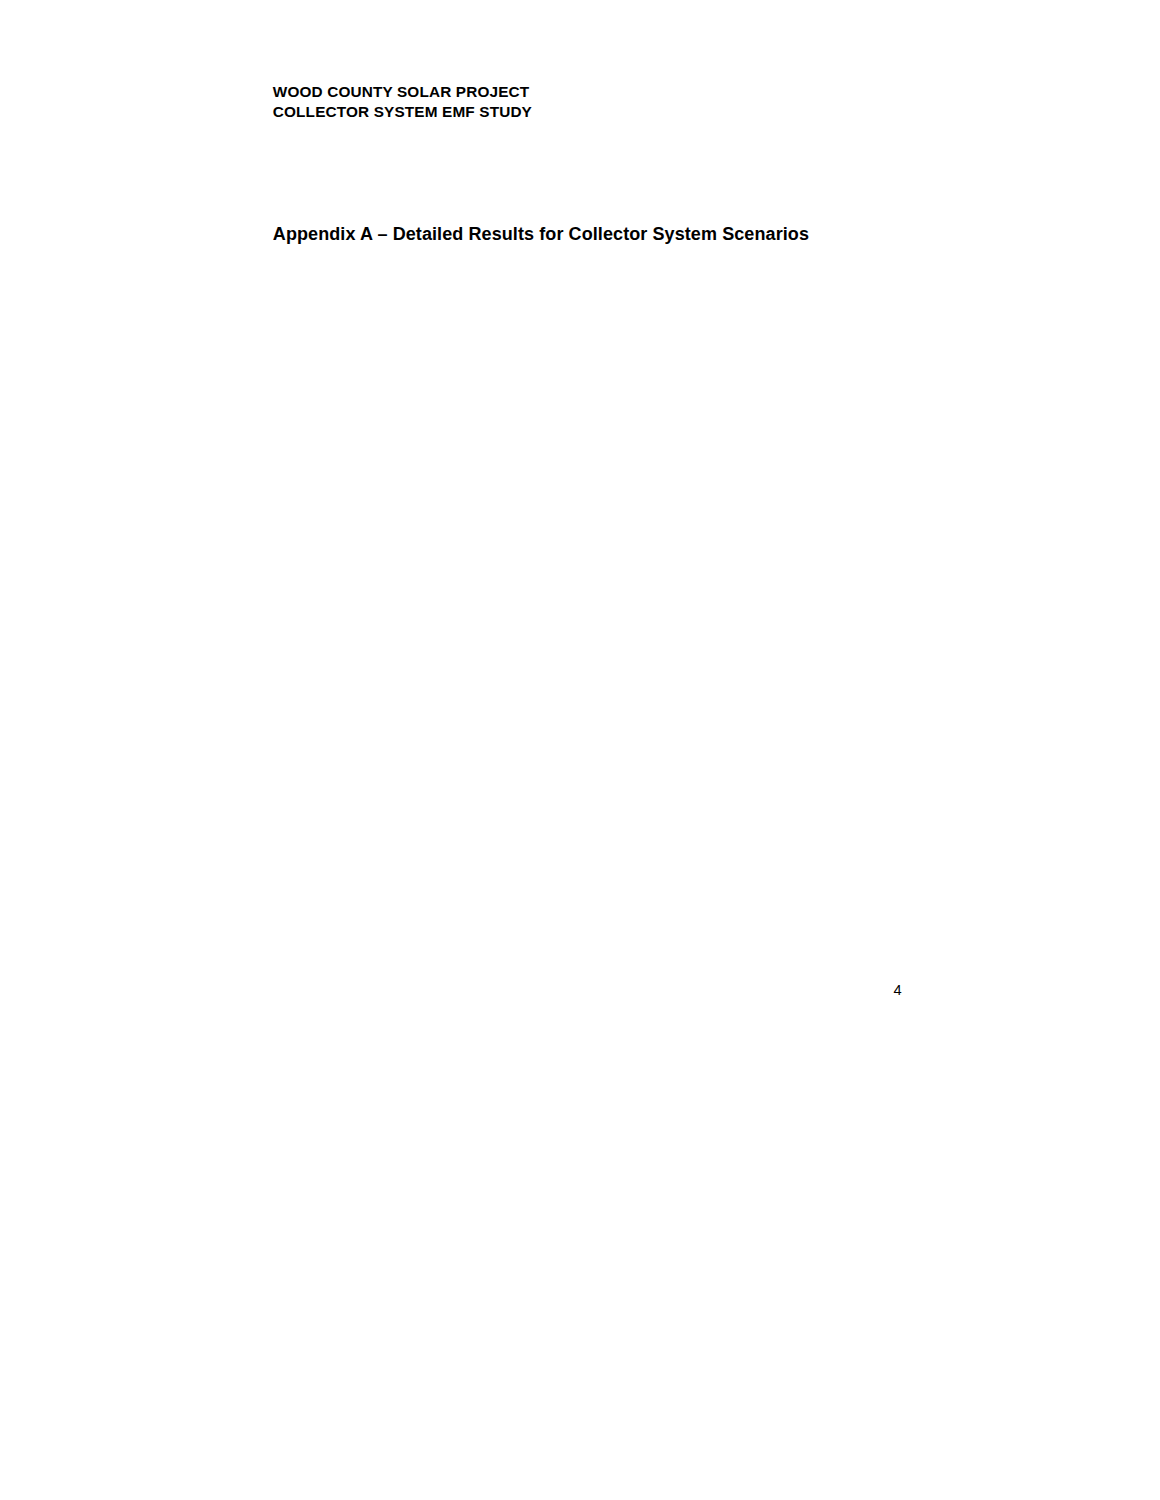WOOD COUNTY SOLAR PROJECT
COLLECTOR SYSTEM EMF STUDY
Appendix A – Detailed Results for Collector System Scenarios
4